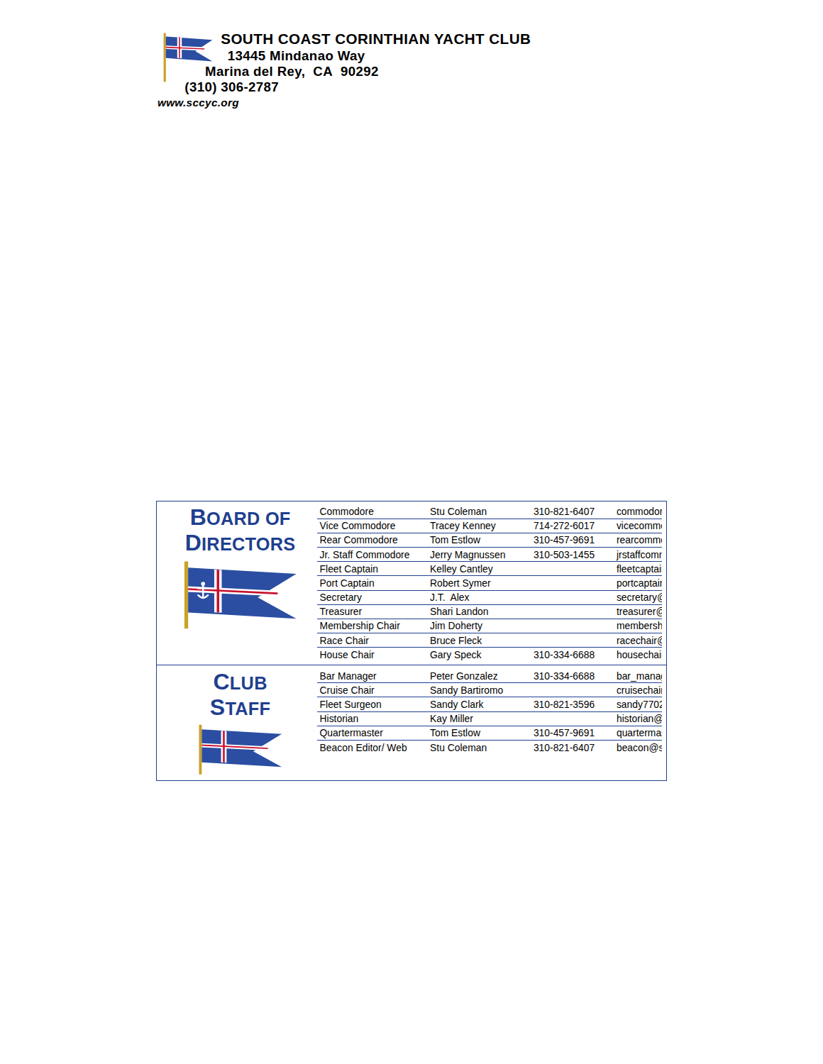SOUTH COAST CORINTHIAN YACHT CLUB
13445 Mindanao Way
Marina del Rey, CA 90292
(310) 306-2787
www.sccyc.org
BOARD OF
DIRECTORS
| Commodore | Stu Coleman | 310-821-6407 | commodore@sccyc.org |
| Vice Commodore | Tracey Kenney | 714-272-6017 | vicecommodore@sccyc.org |
| Rear Commodore | Tom Estlow | 310-457-9691 | rearcommodore@sccyc.org |
| Jr. Staff Commodore | Jerry Magnussen | 310-503-1455 | jrstaffcommodore@sccyc.org |
| Fleet Captain | Kelley Cantley | | fleetcaptain@sccyc.org |
| Port Captain | Robert Symer | | portcaptain@sccyc.org |
| Secretary | J.T. Alex | | secretary@sccyc.org |
| Treasurer | Shari Landon | | treasurer@sccyc.org |
| Membership Chair | Jim Doherty | | membership@sccyc.org |
| Race Chair | Bruce Fleck | | racechair@sccyc.org |
| House Chair | Gary Speck | 310-334-6688 | housechair@sccyc.org |
CLUB
STAFF
| Bar Manager | Peter Gonzalez | 310-334-6688 | bar_manager@sccyc.org |
| Cruise Chair | Sandy Bartiromo | | cruisechair@sccyc.org |
| Fleet Surgeon | Sandy Clark | 310-821-3596 | sandy77026@aol.com |
| Historian | Kay Miller | | historian@sccyc.org |
| Quartermaster | Tom Estlow | 310-457-9691 | quartermaster@sccyc.org |
| Beacon Editor/ Web | Stu Coleman | 310-821-6407 | beacon@sccyc.org |